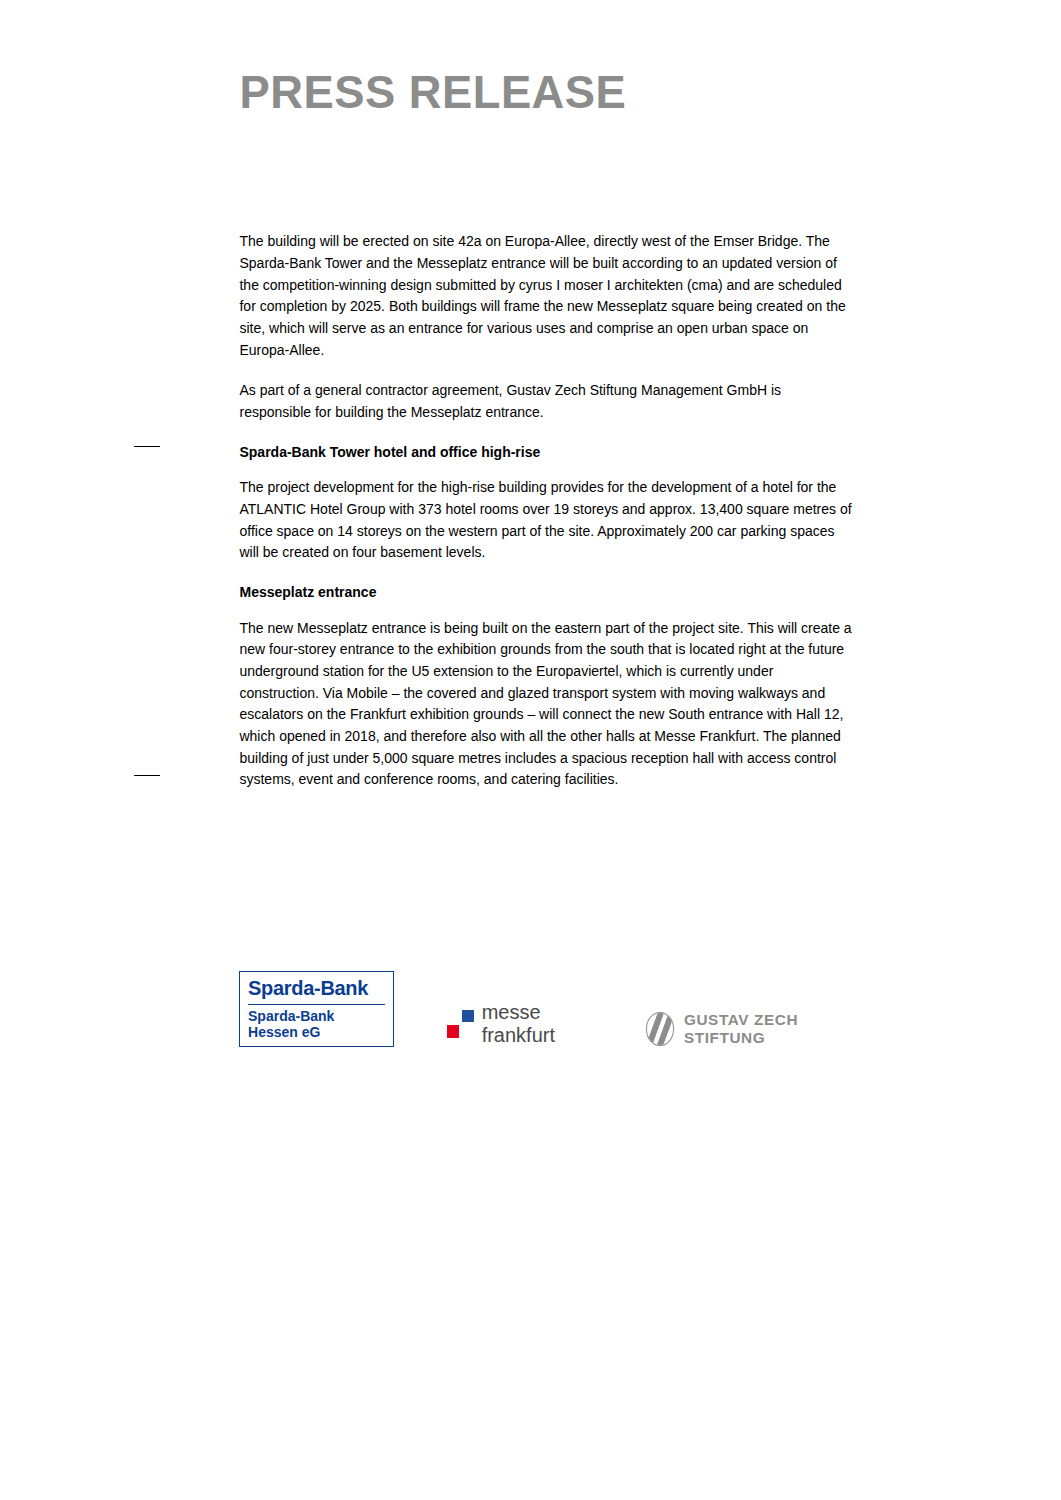PRESS RELEASE
The building will be erected on site 42a on Europa-Allee, directly west of the Emser Bridge. The Sparda-Bank Tower and the Messeplatz entrance will be built according to an updated version of the competition-winning design submitted by cyrus I moser I architekten (cma) and are scheduled for completion by 2025. Both buildings will frame the new Messeplatz square being created on the site, which will serve as an entrance for various uses and comprise an open urban space on Europa-Allee.
As part of a general contractor agreement, Gustav Zech Stiftung Management GmbH is responsible for building the Messeplatz entrance.
Sparda-Bank Tower hotel and office high-rise
The project development for the high-rise building provides for the development of a hotel for the ATLANTIC Hotel Group with 373 hotel rooms over 19 storeys and approx. 13,400 square metres of office space on 14 storeys on the western part of the site. Approximately 200 car parking spaces will be created on four basement levels.
Messeplatz entrance
The new Messeplatz entrance is being built on the eastern part of the project site. This will create a new four-storey entrance to the exhibition grounds from the south that is located right at the future underground station for the U5 extension to the Europaviertel, which is currently under construction. Via Mobile – the covered and glazed transport system with moving walkways and escalators on the Frankfurt exhibition grounds – will connect the new South entrance with Hall 12, which opened in 2018, and therefore also with all the other halls at Messe Frankfurt. The planned building of just under 5,000 square metres includes a spacious reception hall with access control systems, event and conference rooms, and catering facilities.
Sparda-Bank
Sparda-Bank Hessen eG
messe frankfurt
GUSTAV ZECH STIFTUNG